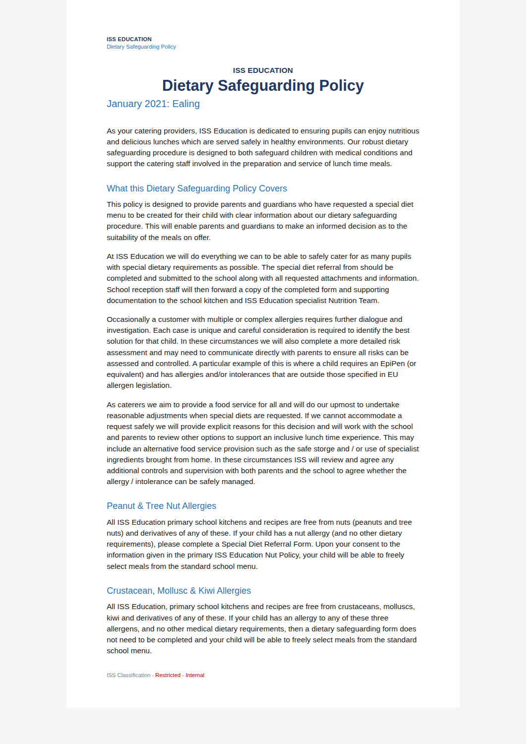ISS EDUCATION
Dietary Safeguarding Policy
ISS EDUCATION
Dietary Safeguarding Policy
January 2021: Ealing
As your catering providers, ISS Education is dedicated to ensuring pupils can enjoy nutritious and delicious lunches which are served safely in healthy environments. Our robust dietary safeguarding procedure is designed to both safeguard children with medical conditions and support the catering staff involved in the preparation and service of lunch time meals.
What this Dietary Safeguarding Policy Covers
This policy is designed to provide parents and guardians who have requested a special diet menu to be created for their child with clear information about our dietary safeguarding procedure. This will enable parents and guardians to make an informed decision as to the suitability of the meals on offer.
At ISS Education we will do everything we can to be able to safely cater for as many pupils with special dietary requirements as possible. The special diet referral from should be completed and submitted to the school along with all requested attachments and information. School reception staff will then forward a copy of the completed form and supporting documentation to the school kitchen and ISS Education specialist Nutrition Team.
Occasionally a customer with multiple or complex allergies requires further dialogue and investigation. Each case is unique and careful consideration is required to identify the best solution for that child. In these circumstances we will also complete a more detailed risk assessment and may need to communicate directly with parents to ensure all risks can be assessed and controlled. A particular example of this is where a child requires an EpiPen (or equivalent) and has allergies and/or intolerances that are outside those specified in EU allergen legislation.
As caterers we aim to provide a food service for all and will do our upmost to undertake reasonable adjustments when special diets are requested. If we cannot accommodate a request safely we will provide explicit reasons for this decision and will work with the school and parents to review other options to support an inclusive lunch time experience. This may include an alternative food service provision such as the safe storge and / or use of specialist ingredients brought from home. In these circumstances ISS will review and agree any additional controls and supervision with both parents and the school to agree whether the allergy / intolerance can be safely managed.
Peanut & Tree Nut Allergies
All ISS Education primary school kitchens and recipes are free from nuts (peanuts and tree nuts) and derivatives of any of these. If your child has a nut allergy (and no other dietary requirements), please complete a Special Diet Referral Form. Upon your consent to the information given in the primary ISS Education Nut Policy, your child will be able to freely select meals from the standard school menu.
Crustacean, Mollusc & Kiwi Allergies
All ISS Education, primary school kitchens and recipes are free from crustaceans, molluscs, kiwi and derivatives of any of these. If your child has an allergy to any of these three allergens, and no other medical dietary requirements, then a dietary safeguarding form does not need to be completed and your child will be able to freely select meals from the standard school menu.
ISS Classification - Restricted - Internal